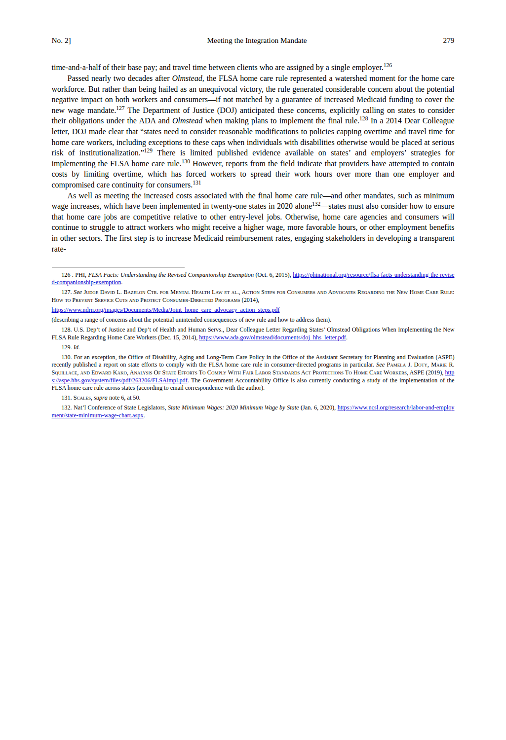No. 2] Meeting the Integration Mandate 279
time-and-a-half of their base pay; and travel time between clients who are assigned by a single employer.126
Passed nearly two decades after Olmstead, the FLSA home care rule represented a watershed moment for the home care workforce. But rather than being hailed as an unequivocal victory, the rule generated considerable concern about the potential negative impact on both workers and consumers—if not matched by a guarantee of increased Medicaid funding to cover the new wage mandate.127 The Department of Justice (DOJ) anticipated these concerns, explicitly calling on states to consider their obligations under the ADA and Olmstead when making plans to implement the final rule.128 In a 2014 Dear Colleague letter, DOJ made clear that “states need to consider reasonable modifications to policies capping overtime and travel time for home care workers, including exceptions to these caps when individuals with disabilities otherwise would be placed at serious risk of institutionalization.”129 There is limited published evidence available on states’ and employers’ strategies for implementing the FLSA home care rule.130 However, reports from the field indicate that providers have attempted to contain costs by limiting overtime, which has forced workers to spread their work hours over more than one employer and compromised care continuity for consumers.131
As well as meeting the increased costs associated with the final home care rule—and other mandates, such as minimum wage increases, which have been implemented in twenty-one states in 2020 alone132—states must also consider how to ensure that home care jobs are competitive relative to other entry-level jobs. Otherwise, home care agencies and consumers will continue to struggle to attract workers who might receive a higher wage, more favorable hours, or other employment benefits in other sectors. The first step is to increase Medicaid reimbursement rates, engaging stakeholders in developing a transparent rate-
126 . PHI, FLSA Facts: Understanding the Revised Companionship Exemption (Oct. 6, 2015), https://phinational.org/resource/flsa-facts-understanding-the-revised-companionship-exemption.
127. See Judge David L. Bazelon Ctr. for Mental Health Law et al., Action Steps for Consumers and Advocates Regarding the New Home Care Rule: How to Prevent Service Cuts and Protect Consumer-Directed Programs (2014),
https://www.ndrn.org/images/Documents/Media/Joint_home_care_advocacy_action_steps.pdf
(describing a range of concerns about the potential unintended consequences of new rule and how to address them).
128. U.S. Dep’t of Justice and Dep’t of Health and Human Servs., Dear Colleague Letter Regarding States’ Olmstead Obligations When Implementing the New FLSA Rule Regarding Home Care Workers (Dec. 15, 2014), https://www.ada.gov/olmstead/documents/doj_hhs_letter.pdf.
129. Id.
130. For an exception, the Office of Disability, Aging and Long-Term Care Policy in the Office of the Assistant Secretary for Planning and Evaluation (ASPE) recently published a report on state efforts to comply with the FLSA home care rule in consumer-directed programs in particular. See Pamela J. Doty, Marie R. Squillace, and Edward Kako, Analysis Of State Efforts To Comply With Fair Labor Standards Act Protections To Home Care Workers, ASPE (2019), https://aspe.hhs.gov/system/files/pdf/263206/FLSAimpl.pdf. The Government Accountability Office is also currently conducting a study of the implementation of the FLSA home care rule across states (according to email correspondence with the author).
131. Scales, supra note 6, at 50.
132. Nat’l Conference of State Legislators, State Minimum Wages: 2020 Minimum Wage by State (Jan. 6, 2020), https://www.ncsl.org/research/labor-and-employment/state-minimum-wage-chart.aspx.